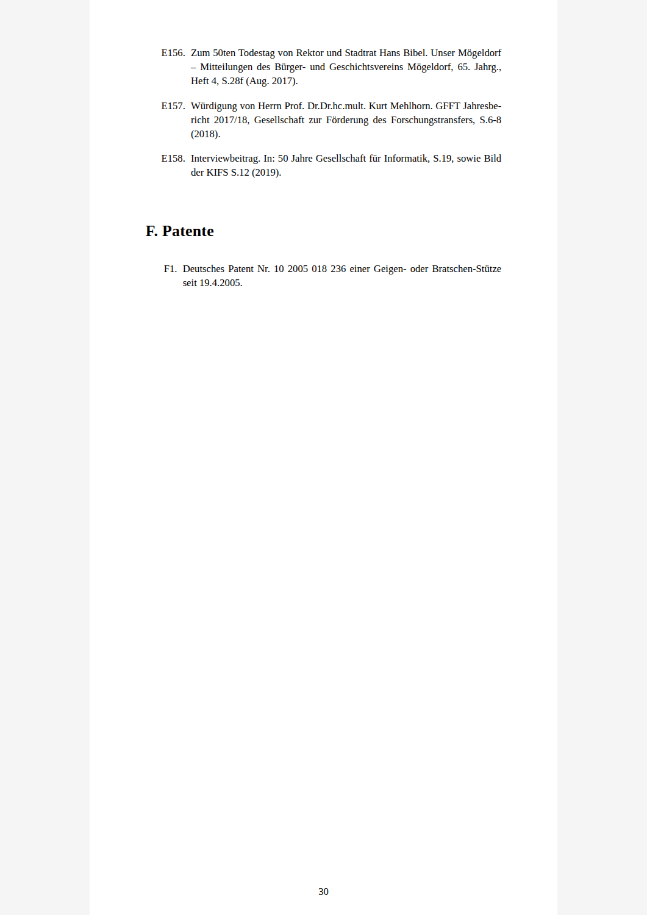E156. Zum 50ten Todestag von Rektor und Stadtrat Hans Bibel. Unser Mögeldorf – Mitteilungen des Bürger- und Geschichtsvereins Mögeldorf, 65. Jahrg., Heft 4, S.28f (Aug. 2017).
E157. Würdigung von Herrn Prof. Dr.Dr.hc.mult. Kurt Mehlhorn. GFFT Jahresbericht 2017/18, Gesellschaft zur Förderung des Forschungstransfers, S.6-8 (2018).
E158. Interviewbeitrag. In: 50 Jahre Gesellschaft für Informatik, S.19, sowie Bild der KIFS S.12 (2019).
F. Patente
F1. Deutsches Patent Nr. 10 2005 018 236 einer Geigen- oder Bratschen-Stütze seit 19.4.2005.
30